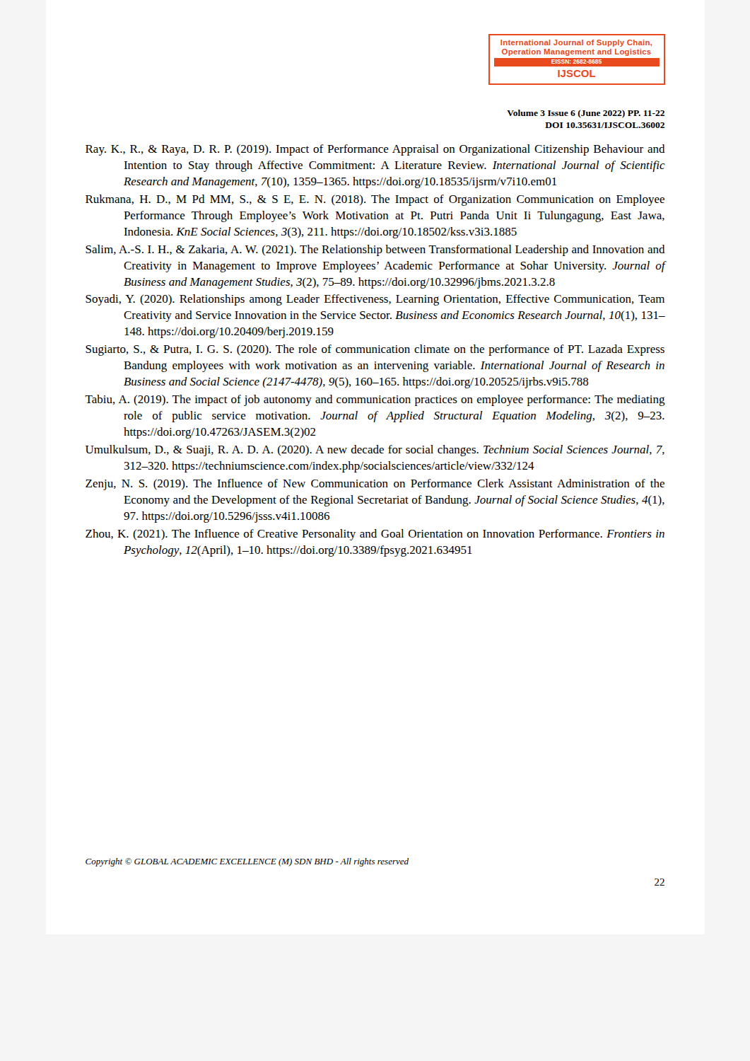International Journal of Supply Chain,
Operation Management and Logistics
EISSN: 2682-8685
IJSCOL
Volume 3 Issue 6 (June 2022) PP. 11-22
DOI 10.35631/IJSCOL.36002
Ray. K., R., & Raya, D. R. P. (2019). Impact of Performance Appraisal on Organizational Citizenship Behaviour and Intention to Stay through Affective Commitment: A Literature Review. International Journal of Scientific Research and Management, 7(10), 1359–1365. https://doi.org/10.18535/ijsrm/v7i10.em01
Rukmana, H. D., M Pd MM, S., & S E, E. N. (2018). The Impact of Organization Communication on Employee Performance Through Employee’s Work Motivation at Pt. Putri Panda Unit Ii Tulungagung, East Jawa, Indonesia. KnE Social Sciences, 3(3), 211. https://doi.org/10.18502/kss.v3i3.1885
Salim, A.-S. I. H., & Zakaria, A. W. (2021). The Relationship between Transformational Leadership and Innovation and Creativity in Management to Improve Employees’ Academic Performance at Sohar University. Journal of Business and Management Studies, 3(2), 75–89. https://doi.org/10.32996/jbms.2021.3.2.8
Soyadi, Y. (2020). Relationships among Leader Effectiveness, Learning Orientation, Effective Communication, Team Creativity and Service Innovation in the Service Sector. Business and Economics Research Journal, 10(1), 131–148. https://doi.org/10.20409/berj.2019.159
Sugiarto, S., & Putra, I. G. S. (2020). The role of communication climate on the performance of PT. Lazada Express Bandung employees with work motivation as an intervening variable. International Journal of Research in Business and Social Science (2147-4478), 9(5), 160–165. https://doi.org/10.20525/ijrbs.v9i5.788
Tabiu, A. (2019). The impact of job autonomy and communication practices on employee performance: The mediating role of public service motivation. Journal of Applied Structural Equation Modeling, 3(2), 9–23. https://doi.org/10.47263/JASEM.3(2)02
Umulkulsum, D., & Suaji, R. A. D. A. (2020). A new decade for social changes. Technium Social Sciences Journal, 7, 312–320. https://techniumscience.com/index.php/socialsciences/article/view/332/124
Zenju, N. S. (2019). The Influence of New Communication on Performance Clerk Assistant Administration of the Economy and the Development of the Regional Secretariat of Bandung. Journal of Social Science Studies, 4(1), 97. https://doi.org/10.5296/jsss.v4i1.10086
Zhou, K. (2021). The Influence of Creative Personality and Goal Orientation on Innovation Performance. Frontiers in Psychology, 12(April), 1–10. https://doi.org/10.3389/fpsyg.2021.634951
Copyright © GLOBAL ACADEMIC EXCELLENCE (M) SDN BHD - All rights reserved
22